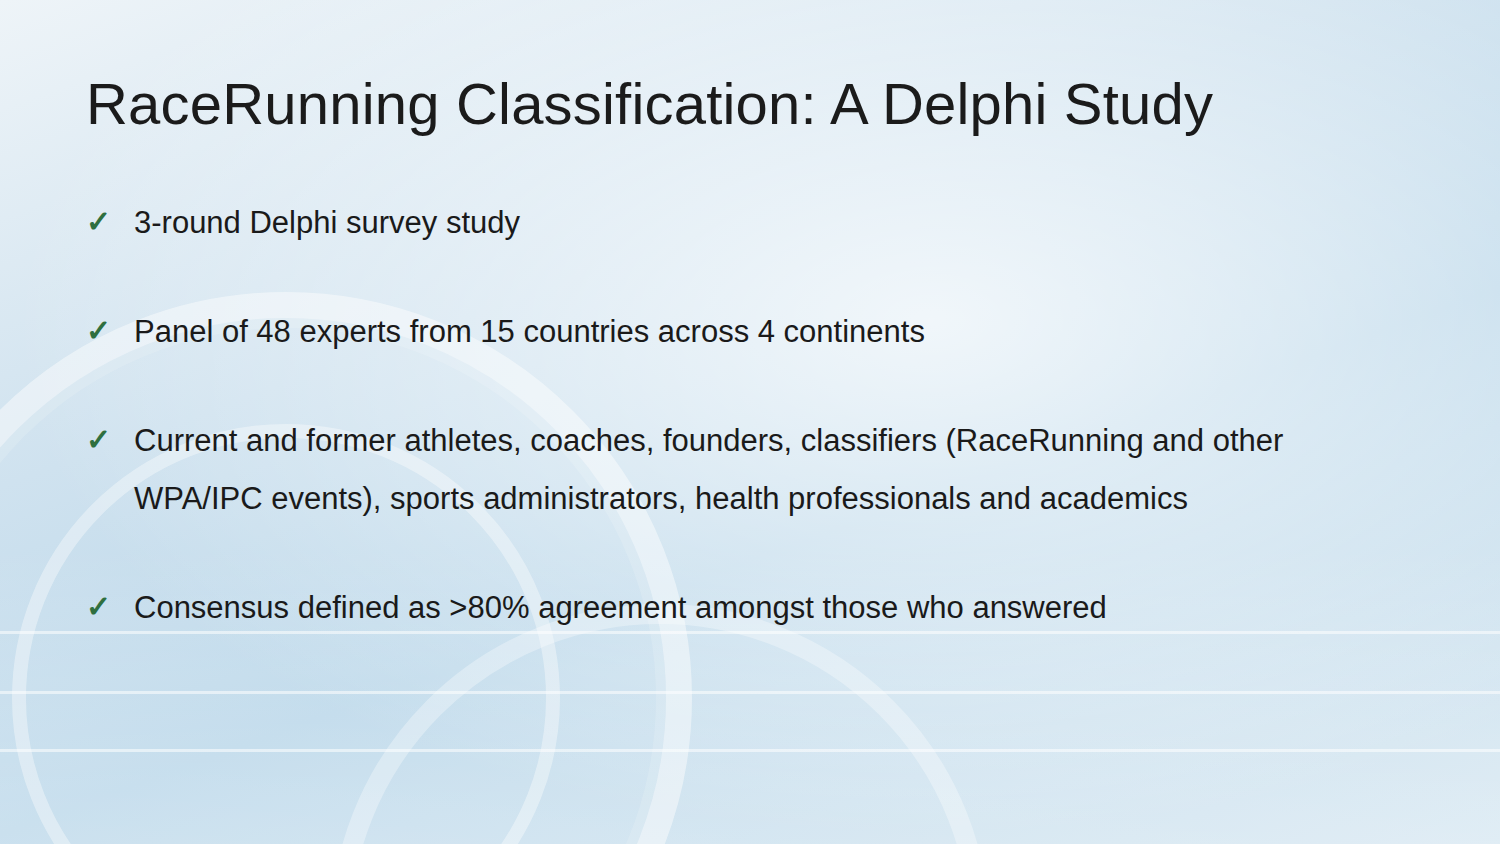RaceRunning Classification: A Delphi Study
3-round Delphi survey study
Panel of 48 experts from 15 countries across 4 continents
Current and former athletes, coaches, founders, classifiers (RaceRunning and other WPA/IPC events), sports administrators, health professionals and academics
Consensus defined as >80% agreement amongst those who answered